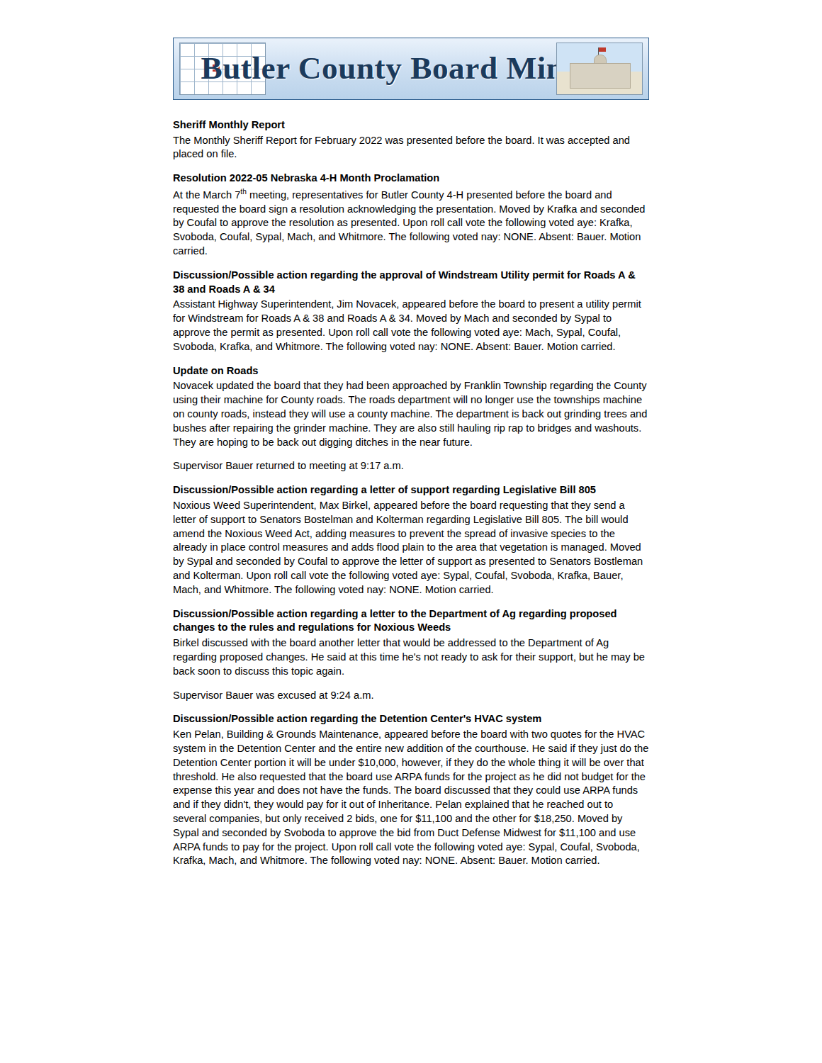Butler County Board Minutes
Sheriff Monthly Report
The Monthly Sheriff Report for February 2022 was presented before the board. It was accepted and placed on file.
Resolution 2022-05 Nebraska 4-H Month Proclamation
At the March 7th meeting, representatives for Butler County 4-H presented before the board and requested the board sign a resolution acknowledging the presentation. Moved by Krafka and seconded by Coufal to approve the resolution as presented. Upon roll call vote the following voted aye: Krafka, Svoboda, Coufal, Sypal, Mach, and Whitmore. The following voted nay: NONE. Absent: Bauer. Motion carried.
Discussion/Possible action regarding the approval of Windstream Utility permit for Roads A & 38 and Roads A & 34
Assistant Highway Superintendent, Jim Novacek, appeared before the board to present a utility permit for Windstream for Roads A & 38 and Roads A & 34. Moved by Mach and seconded by Sypal to approve the permit as presented. Upon roll call vote the following voted aye: Mach, Sypal, Coufal, Svoboda, Krafka, and Whitmore. The following voted nay: NONE. Absent: Bauer. Motion carried.
Update on Roads
Novacek updated the board that they had been approached by Franklin Township regarding the County using their machine for County roads. The roads department will no longer use the townships machine on county roads, instead they will use a county machine. The department is back out grinding trees and bushes after repairing the grinder machine. They are also still hauling rip rap to bridges and washouts. They are hoping to be back out digging ditches in the near future.
Supervisor Bauer returned to meeting at 9:17 a.m.
Discussion/Possible action regarding a letter of support regarding Legislative Bill 805
Noxious Weed Superintendent, Max Birkel, appeared before the board requesting that they send a letter of support to Senators Bostelman and Kolterman regarding Legislative Bill 805. The bill would amend the Noxious Weed Act, adding measures to prevent the spread of invasive species to the already in place control measures and adds flood plain to the area that vegetation is managed. Moved by Sypal and seconded by Coufal to approve the letter of support as presented to Senators Bostleman and Kolterman. Upon roll call vote the following voted aye: Sypal, Coufal, Svoboda, Krafka, Bauer, Mach, and Whitmore. The following voted nay: NONE. Motion carried.
Discussion/Possible action regarding a letter to the Department of Ag regarding proposed changes to the rules and regulations for Noxious Weeds
Birkel discussed with the board another letter that would be addressed to the Department of Ag regarding proposed changes. He said at this time he's not ready to ask for their support, but he may be back soon to discuss this topic again.
Supervisor Bauer was excused at 9:24 a.m.
Discussion/Possible action regarding the Detention Center's HVAC system
Ken Pelan, Building & Grounds Maintenance, appeared before the board with two quotes for the HVAC system in the Detention Center and the entire new addition of the courthouse. He said if they just do the Detention Center portion it will be under $10,000, however, if they do the whole thing it will be over that threshold. He also requested that the board use ARPA funds for the project as he did not budget for the expense this year and does not have the funds. The board discussed that they could use ARPA funds and if they didn't, they would pay for it out of Inheritance. Pelan explained that he reached out to several companies, but only received 2 bids, one for $11,100 and the other for $18,250. Moved by Sypal and seconded by Svoboda to approve the bid from Duct Defense Midwest for $11,100 and use ARPA funds to pay for the project. Upon roll call vote the following voted aye: Sypal, Coufal, Svoboda, Krafka, Mach, and Whitmore. The following voted nay: NONE. Absent: Bauer. Motion carried.